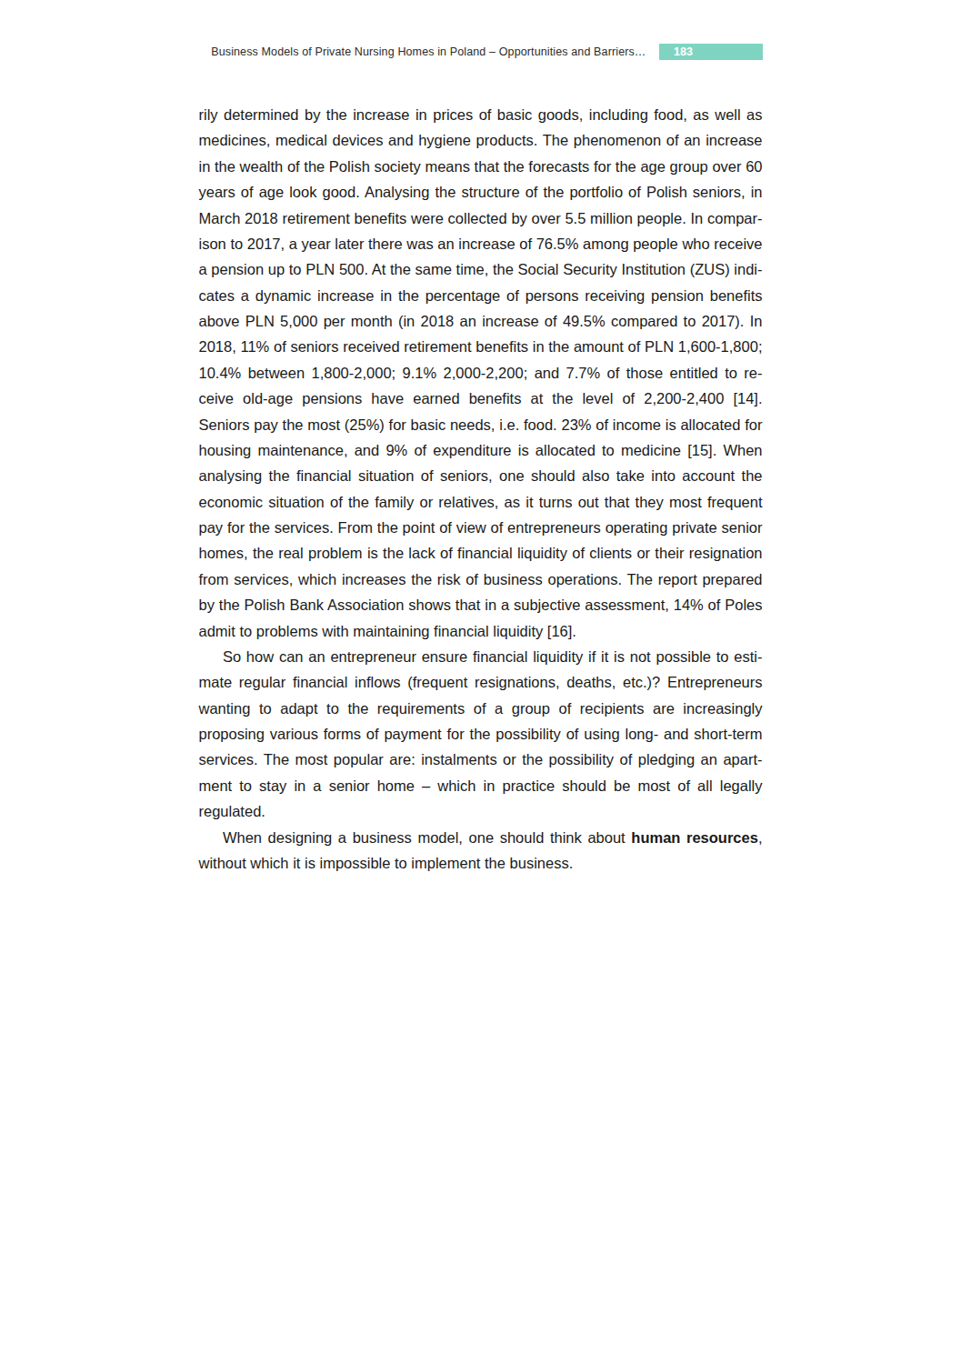Business Models of Private Nursing Homes in Poland – Opportunities and Barriers… 183
rily determined by the increase in prices of basic goods, including food, as well as medicines, medical devices and hygiene products. The phenomenon of an increase in the wealth of the Polish society means that the forecasts for the age group over 60 years of age look good. Analysing the structure of the portfolio of Polish seniors, in March 2018 retirement benefits were collected by over 5.5 million people. In comparison to 2017, a year later there was an increase of 76.5% among people who receive a pension up to PLN 500. At the same time, the Social Security Institution (ZUS) indicates a dynamic increase in the percentage of persons receiving pension benefits above PLN 5,000 per month (in 2018 an increase of 49.5% compared to 2017). In 2018, 11% of seniors received retirement benefits in the amount of PLN 1,600-1,800; 10.4% between 1,800-2,000; 9.1% 2,000-2,200; and 7.7% of those entitled to receive old-age pensions have earned benefits at the level of 2,200-2,400 [14]. Seniors pay the most (25%) for basic needs, i.e. food. 23% of income is allocated for housing maintenance, and 9% of expenditure is allocated to medicine [15]. When analysing the financial situation of seniors, one should also take into account the economic situation of the family or relatives, as it turns out that they most frequent pay for the services. From the point of view of entrepreneurs operating private senior homes, the real problem is the lack of financial liquidity of clients or their resignation from services, which increases the risk of business operations. The report prepared by the Polish Bank Association shows that in a subjective assessment, 14% of Poles admit to problems with maintaining financial liquidity [16].
So how can an entrepreneur ensure financial liquidity if it is not possible to estimate regular financial inflows (frequent resignations, deaths, etc.)? Entrepreneurs wanting to adapt to the requirements of a group of recipients are increasingly proposing various forms of payment for the possibility of using long- and short-term services. The most popular are: instalments or the possibility of pledging an apartment to stay in a senior home – which in practice should be most of all legally regulated.
When designing a business model, one should think about human resources, without which it is impossible to implement the business.